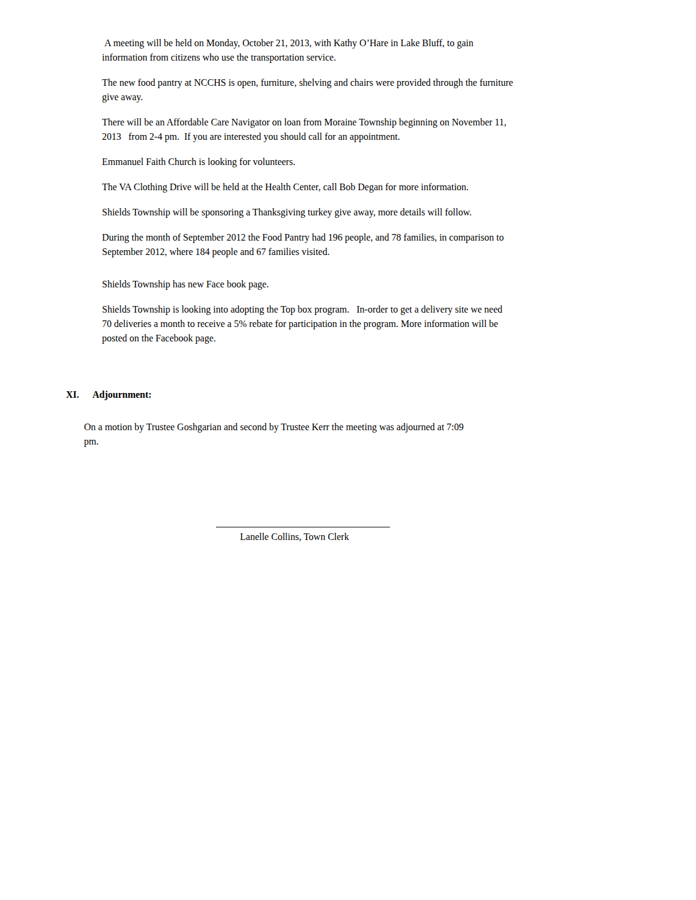A meeting will be held on Monday, October 21, 2013, with Kathy O’Hare in Lake Bluff, to gain information from citizens who use the transportation service.
The new food pantry at NCCHS is open, furniture, shelving and chairs were provided through the furniture give away.
There will be an Affordable Care Navigator on loan from Moraine Township beginning on November 11, 2013 from 2-4 pm. If you are interested you should call for an appointment.
Emmanuel Faith Church is looking for volunteers.
The VA Clothing Drive will be held at the Health Center, call Bob Degan for more information.
Shields Township will be sponsoring a Thanksgiving turkey give away, more details will follow.
During the month of September 2012 the Food Pantry had 196 people, and 78 families, in comparison to September 2012, where 184 people and 67 families visited.
Shields Township has new Face book page.
Shields Township is looking into adopting the Top box program. In-order to get a delivery site we need 70 deliveries a month to receive a 5% rebate for participation in the program. More information will be posted on the Facebook page.
XI. Adjournment:
On a motion by Trustee Goshgarian and second by Trustee Kerr the meeting was adjourned at 7:09 pm.
Lanelle Collins, Town Clerk